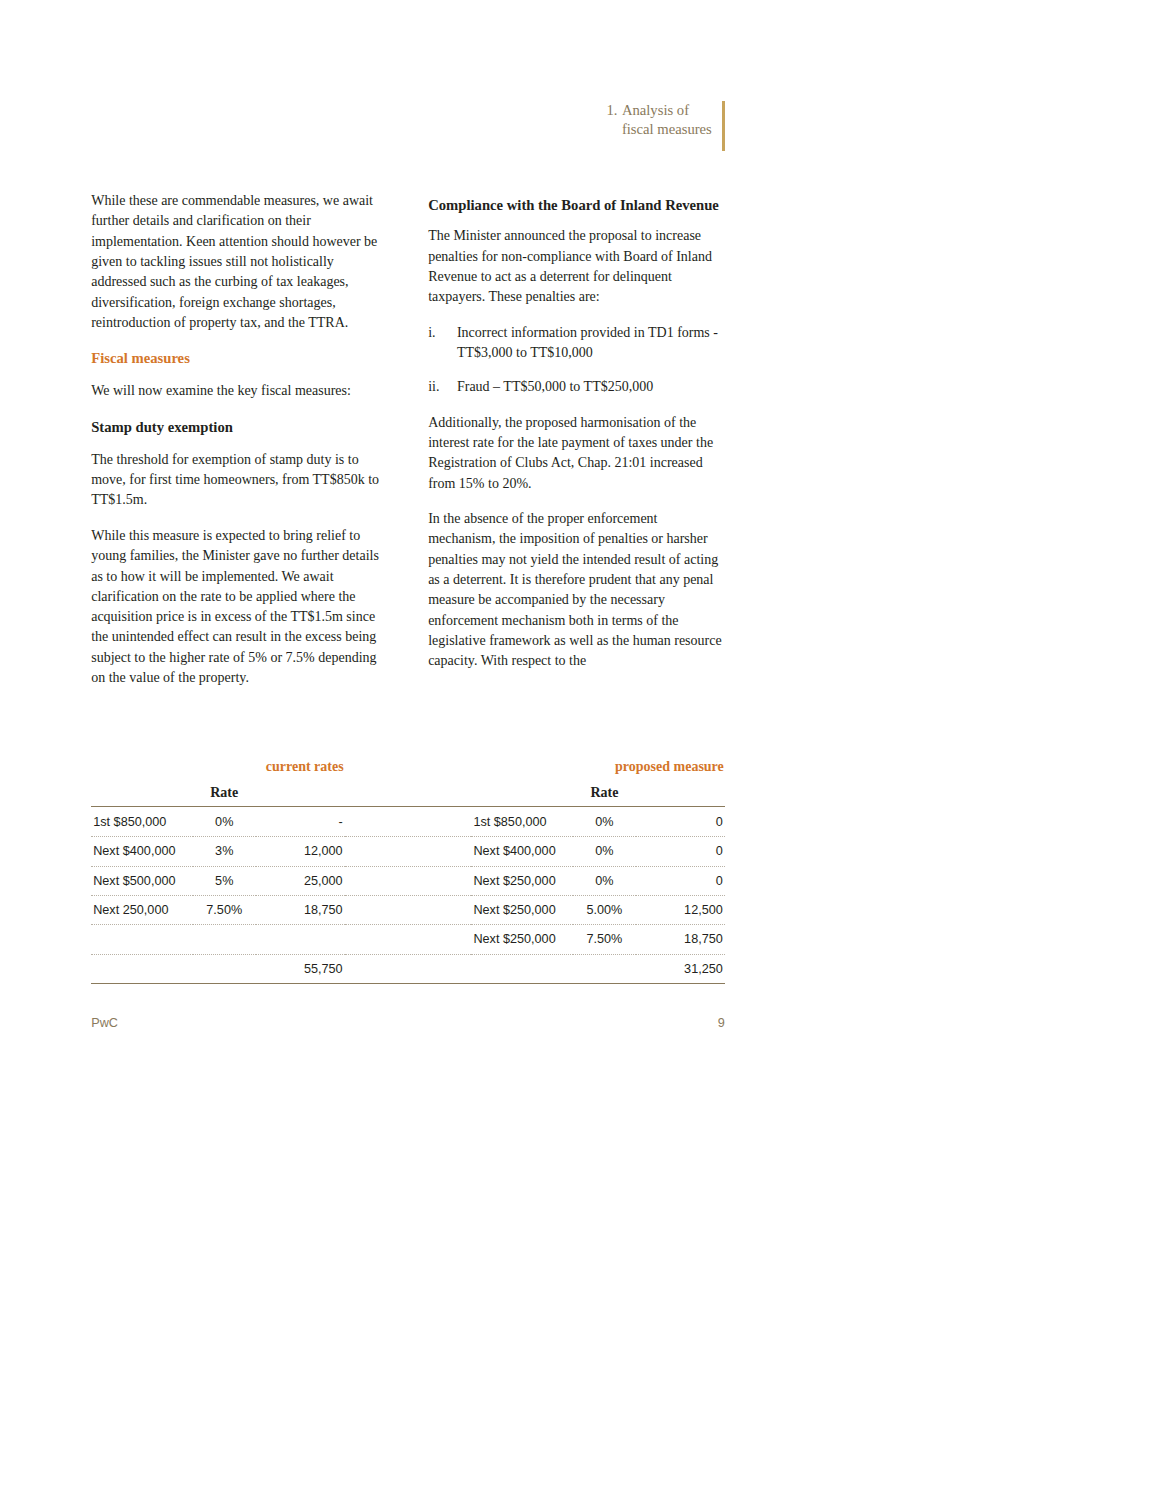1. Analysis of
fiscal measures
While these are commendable measures, we await further details and clarification on their implementation. Keen attention should however be given to tackling issues still not holistically addressed such as the curbing of tax leakages, diversification, foreign exchange shortages, reintroduction of property tax, and the TTRA.
Fiscal measures
We will now examine the key fiscal measures:
Stamp duty exemption
The threshold for exemption of stamp duty is to move, for first time homeowners, from TT$850k to TT$1.5m.
While this measure is expected to bring relief to young families, the Minister gave no further details as to how it will be implemented. We await clarification on the rate to be applied where the acquisition price is in excess of the TT$1.5m since the unintended effect can result in the excess being subject to the higher rate of 5% or 7.5% depending on the value of the property.
Compliance with the Board of Inland Revenue
The Minister announced the proposal to increase penalties for non-compliance with Board of Inland Revenue to act as a deterrent for delinquent taxpayers. These penalties are:
i. Incorrect information provided in TD1 forms - TT$3,000 to TT$10,000
ii. Fraud – TT$50,000 to TT$250,000
Additionally, the proposed harmonisation of the interest rate for the late payment of taxes under the Registration of Clubs Act, Chap. 21:01 increased from 15% to 20%.
In the absence of the proper enforcement mechanism, the imposition of penalties or harsher penalties may not yield the intended result of acting as a deterrent. It is therefore prudent that any penal measure be accompanied by the necessary enforcement mechanism both in terms of the legislative framework as well as the human resource capacity. With respect to the
| current rates | | proposed measure |
| --- | --- | --- |
| | Rate | | | | Rate | |
| 1st $850,000 | 0% | - | | 1st $850,000 | 0% | 0 |
| Next $400,000 | 3% | 12,000 | | Next $400,000 | 0% | 0 |
| Next $500,000 | 5% | 25,000 | | Next $250,000 | 0% | 0 |
| Next 250,000 | 7.50% | 18,750 | | Next $250,000 | 5.00% | 12,500 |
| | | | | Next $250,000 | 7.50% | 18,750 |
| | | 55,750 | | | | 31,250 |
PwC
9